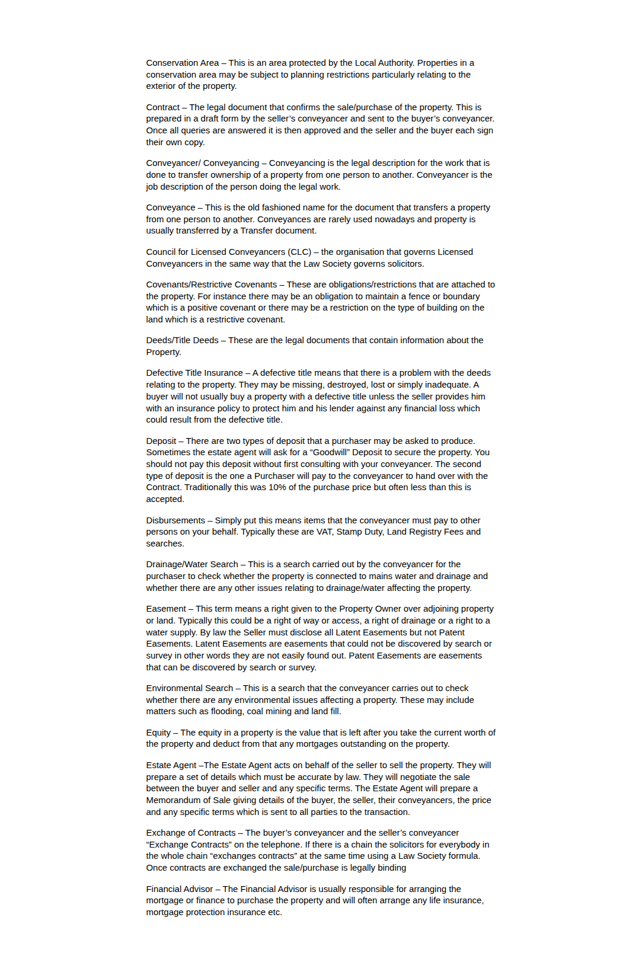Conservation Area
Conservation Area – This is an area protected by the Local Authority. Properties in a conservation area may be subject to planning restrictions particularly relating to the exterior of the property.
Contract
Contract – The legal document that confirms the sale/purchase of the property. This is prepared in a draft form by the seller’s conveyancer and sent to the buyer’s conveyancer. Once all queries are answered it is then approved and the seller and the buyer each sign their own copy.
Conveyancer/ Conveyancing
Conveyancer/ Conveyancing – Conveyancing is the legal description for the work that is done to transfer ownership of a property from one person to another. Conveyancer is the job description of the person doing the legal work.
Conveyance
Conveyance – This is the old fashioned name for the document that transfers a property from one person to another. Conveyances are rarely used nowadays and property is usually transferred by a Transfer document.
Council for Licensed Conveyancers (CLC)
Council for Licensed Conveyancers (CLC) – the organisation that governs Licensed Conveyancers in the same way that the Law Society governs solicitors.
Covenants/Restrictive Covenants
Covenants/Restrictive Covenants – These are obligations/restrictions that are attached to the property. For instance there may be an obligation to maintain a fence or boundary which is a positive covenant or there may be a restriction on the type of building on the land which is a restrictive covenant.
Deeds/Title Deeds
Deeds/Title Deeds – These are the legal documents that contain information about the Property.
Defective Title Insurance
Defective Title Insurance – A defective title means that there is a problem with the deeds relating to the property. They may be missing, destroyed, lost or simply inadequate. A buyer will not usually buy a property with a defective title unless the seller provides him with an insurance policy to protect him and his lender against any financial loss which could result from the defective title.
Deposit
Deposit – There are two types of deposit that a purchaser may be asked to produce. Sometimes the estate agent will ask for a “Goodwill” Deposit to secure the property. You should not pay this deposit without first consulting with your conveyancer. The second type of deposit is the one a Purchaser will pay to the conveyancer to hand over with the Contract. Traditionally this was 10% of the purchase price but often less than this is accepted.
Disbursements
Disbursements – Simply put this means items that the conveyancer must pay to other persons on your behalf. Typically these are VAT, Stamp Duty, Land Registry Fees and searches.
Drainage/Water Search
Drainage/Water Search – This is a search carried out by the conveyancer for the purchaser to check whether the property is connected to mains water and drainage and whether there are any other issues relating to drainage/water affecting the property.
Easement
Easement – This term means a right given to the Property Owner over adjoining property or land. Typically this could be a right of way or access, a right of drainage or a right to a water supply. By law the Seller must disclose all Latent Easements but not Patent Easements. Latent Easements are easements that could not be discovered by search or survey in other words they are not easily found out. Patent Easements are easements that can be discovered by search or survey.
Environmental Search
Environmental Search – This is a search that the conveyancer carries out to check whether there are any environmental issues affecting a property. These may include matters such as flooding, coal mining and land fill.
Equity
Equity – The equity in a property is the value that is left after you take the current worth of the property and deduct from that any mortgages outstanding on the property.
Estate Agent
Estate Agent –The Estate Agent acts on behalf of the seller to sell the property. They will prepare a set of details which must be accurate by law. They will negotiate the sale between the buyer and seller and any specific terms. The Estate Agent will prepare a Memorandum of Sale giving details of the buyer, the seller, their conveyancers, the price and any specific terms which is sent to all parties to the transaction.
Exchange of Contracts
Exchange of Contracts – The buyer’s conveyancer and the seller’s conveyancer “Exchange Contracts” on the telephone. If there is a chain the solicitors for everybody in the whole chain “exchanges contracts” at the same time using a Law Society formula. Once contracts are exchanged the sale/purchase is legally binding
Financial Advisor
Financial Advisor – The Financial Advisor is usually responsible for arranging the mortgage or finance to purchase the property and will often arrange any life insurance, mortgage protection insurance etc.